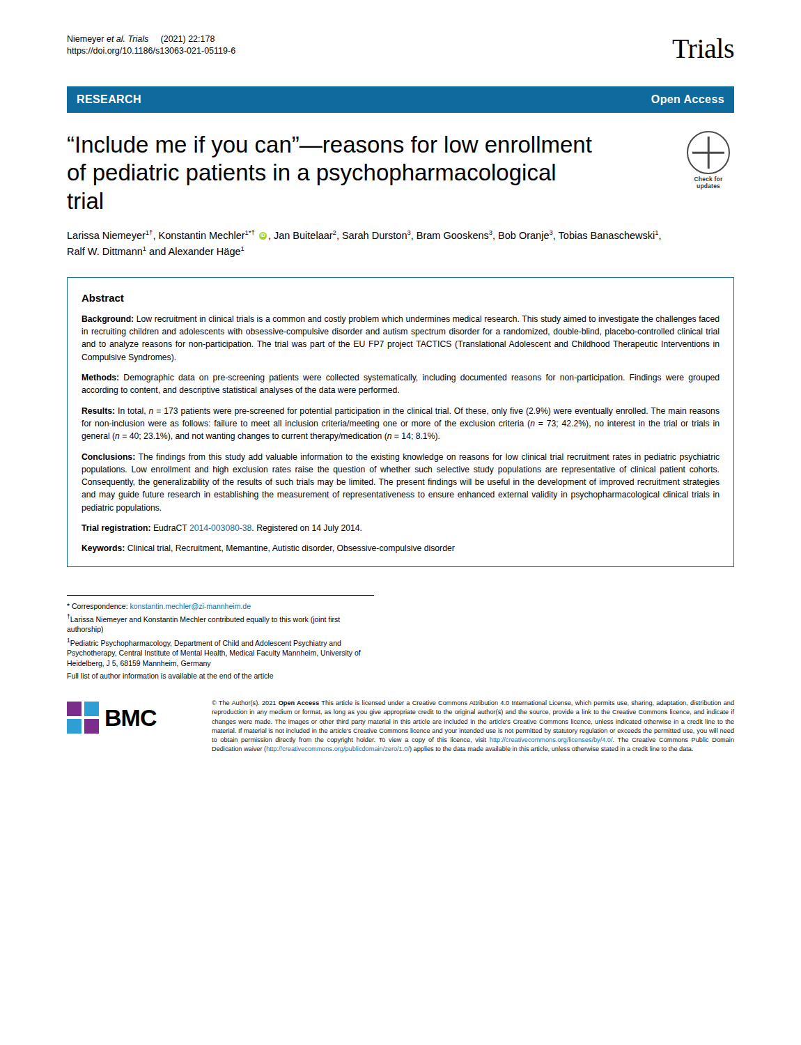Niemeyer et al. Trials (2021) 22:178 https://doi.org/10.1186/s13063-021-05119-6
Trials
Research
Open Access
“Include me if you can”—reasons for low enrollment of pediatric patients in a psychopharmacological trial
Check for
updates
Larissa Niemeyer1†, Konstantin Mechler1*† , Jan Buitelaar2, Sarah Durston3, Bram Gooskens3, Bob Oranje3, Tobias Banaschewski1, Ralf W. Dittmann1 and Alexander Häge1
Abstract
Background: Low recruitment in clinical trials is a common and costly problem which undermines medical research. This study aimed to investigate the challenges faced in recruiting children and adolescents with obsessive-compulsive disorder and autism spectrum disorder for a randomized, double-blind, placebo-controlled clinical trial and to analyze reasons for non-participation. The trial was part of the EU FP7 project TACTICS (Translational Adolescent and Childhood Therapeutic Interventions in Compulsive Syndromes).
Methods: Demographic data on pre-screening patients were collected systematically, including documented reasons for non-participation. Findings were grouped according to content, and descriptive statistical analyses of the data were performed.
Results: In total, n = 173 patients were pre-screened for potential participation in the clinical trial. Of these, only five (2.9%) were eventually enrolled. The main reasons for non-inclusion were as follows: failure to meet all inclusion criteria/meeting one or more of the exclusion criteria (n = 73; 42.2%), no interest in the trial or trials in general (n = 40; 23.1%), and not wanting changes to current therapy/medication (n = 14; 8.1%).
Conclusions: The findings from this study add valuable information to the existing knowledge on reasons for low clinical trial recruitment rates in pediatric psychiatric populations. Low enrollment and high exclusion rates raise the question of whether such selective study populations are representative of clinical patient cohorts. Consequently, the generalizability of the results of such trials may be limited. The present findings will be useful in the development of improved recruitment strategies and may guide future research in establishing the measurement of representativeness to ensure enhanced external validity in psychopharmacological clinical trials in pediatric populations.
Trial registration: EudraCT 2014-003080-38. Registered on 14 July 2014.
Keywords: Clinical trial, Recruitment, Memantine, Autistic disorder, Obsessive-compulsive disorder
* Correspondence: konstantin.mechler@zi-mannheim.de
†Larissa Niemeyer and Konstantin Mechler contributed equally to this work (joint first authorship)
1Pediatric Psychopharmacology, Department of Child and Adolescent Psychiatry and Psychotherapy, Central Institute of Mental Health, Medical Faculty Mannheim, University of Heidelberg, J 5, 68159 Mannheim, Germany
Full list of author information is available at the end of the article
BMC
© The Author(s). 2021 Open Access This article is licensed under a Creative Commons Attribution 4.0 International License, which permits use, sharing, adaptation, distribution and reproduction in any medium or format, as long as you give appropriate credit to the original author(s) and the source, provide a link to the Creative Commons licence, and indicate if changes were made. The images or other third party material in this article are included in the article's Creative Commons licence, unless indicated otherwise in a credit line to the material. If material is not included in the article's Creative Commons licence and your intended use is not permitted by statutory regulation or exceeds the permitted use, you will need to obtain permission directly from the copyright holder. To view a copy of this licence, visit http://creativecommons.org/licenses/by/4.0/. The Creative Commons Public Domain Dedication waiver (http://creativecommons.org/publicdomain/zero/1.0/) applies to the data made available in this article, unless otherwise stated in a credit line to the data.